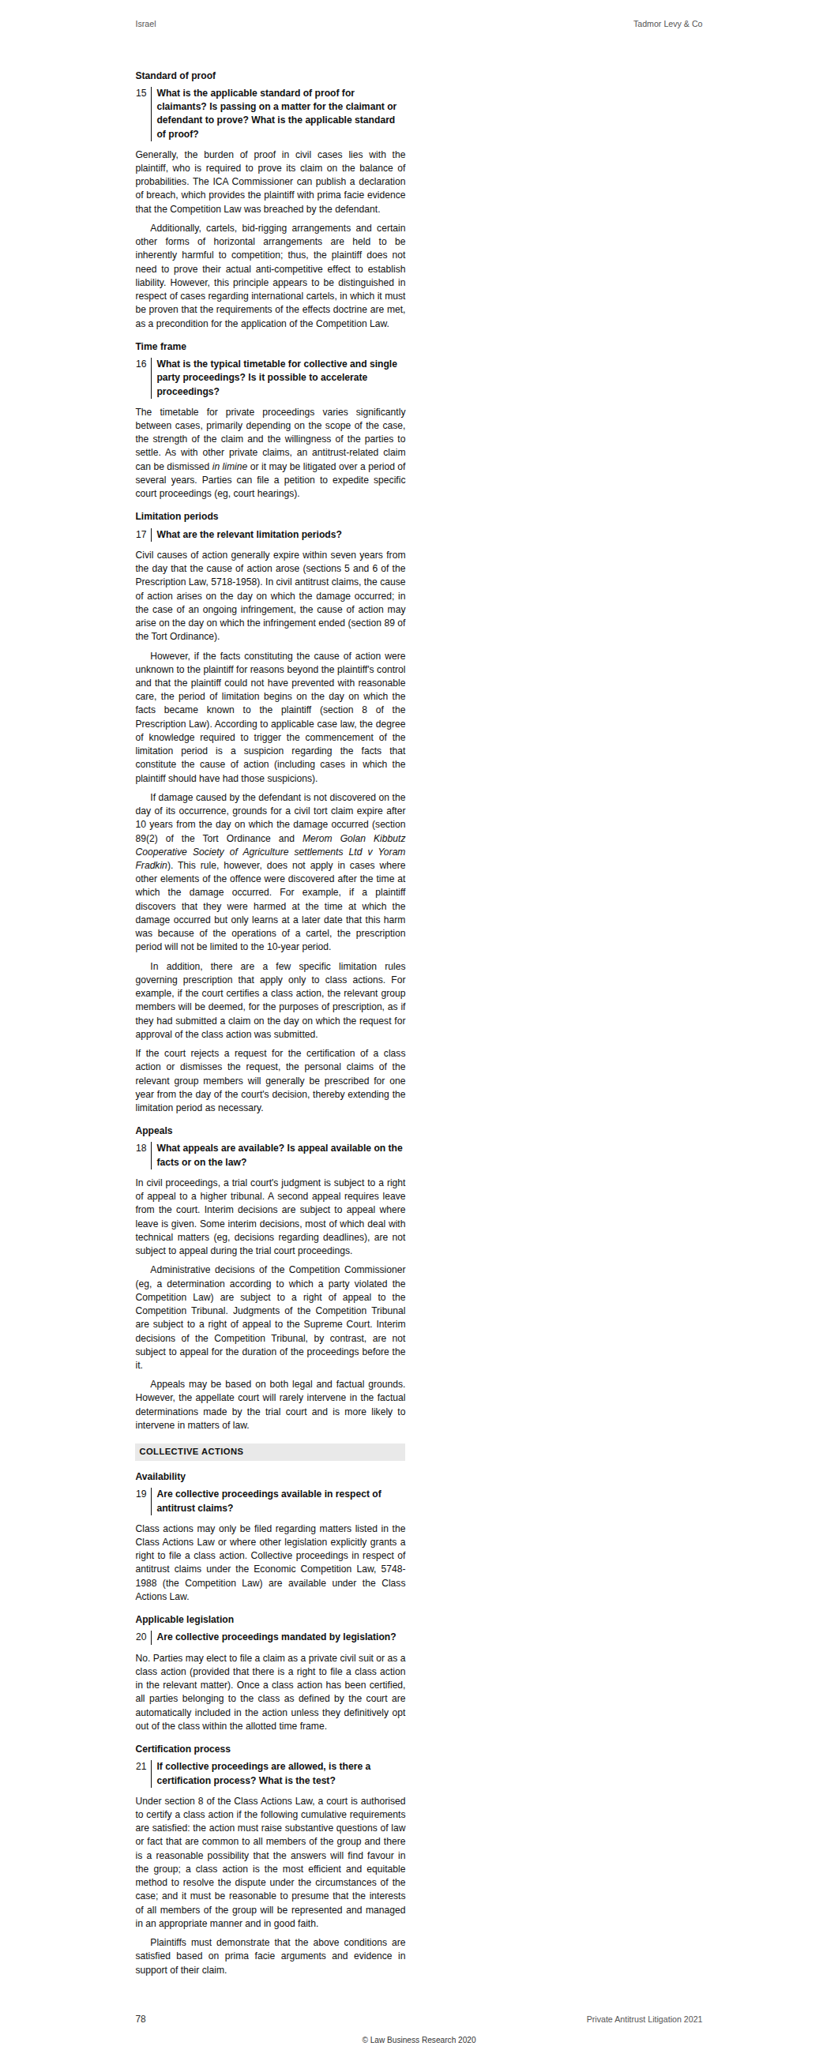Israel
Tadmor Levy & Co
Standard of proof
15
What is the applicable standard of proof for claimants? Is passing on a matter for the claimant or defendant to prove? What is the applicable standard of proof?
Generally, the burden of proof in civil cases lies with the plaintiff, who is required to prove its claim on the balance of probabilities. The ICA Commissioner can publish a declaration of breach, which provides the plaintiff with prima facie evidence that the Competition Law was breached by the defendant.
Additionally, cartels, bid-rigging arrangements and certain other forms of horizontal arrangements are held to be inherently harmful to competition; thus, the plaintiff does not need to prove their actual anti-competitive effect to establish liability. However, this principle appears to be distinguished in respect of cases regarding international cartels, in which it must be proven that the requirements of the effects doctrine are met, as a precondition for the application of the Competition Law.
Time frame
16
What is the typical timetable for collective and single party proceedings? Is it possible to accelerate proceedings?
The timetable for private proceedings varies significantly between cases, primarily depending on the scope of the case, the strength of the claim and the willingness of the parties to settle. As with other private claims, an antitrust-related claim can be dismissed in limine or it may be litigated over a period of several years. Parties can file a petition to expedite specific court proceedings (eg, court hearings).
Limitation periods
17
What are the relevant limitation periods?
Civil causes of action generally expire within seven years from the day that the cause of action arose (sections 5 and 6 of the Prescription Law, 5718-1958). In civil antitrust claims, the cause of action arises on the day on which the damage occurred; in the case of an ongoing infringement, the cause of action may arise on the day on which the infringement ended (section 89 of the Tort Ordinance).
However, if the facts constituting the cause of action were unknown to the plaintiff for reasons beyond the plaintiff's control and that the plaintiff could not have prevented with reasonable care, the period of limitation begins on the day on which the facts became known to the plaintiff (section 8 of the Prescription Law). According to applicable case law, the degree of knowledge required to trigger the commencement of the limitation period is a suspicion regarding the facts that constitute the cause of action (including cases in which the plaintiff should have had those suspicions).
If damage caused by the defendant is not discovered on the day of its occurrence, grounds for a civil tort claim expire after 10 years from the day on which the damage occurred (section 89(2) of the Tort Ordinance and Merom Golan Kibbutz Cooperative Society of Agriculture settlements Ltd v Yoram Fradkin). This rule, however, does not apply in cases where other elements of the offence were discovered after the time at which the damage occurred. For example, if a plaintiff discovers that they were harmed at the time at which the damage occurred but only learns at a later date that this harm was because of the operations of a cartel, the prescription period will not be limited to the 10-year period.
In addition, there are a few specific limitation rules governing prescription that apply only to class actions. For example, if the court certifies a class action, the relevant group members will be deemed, for the purposes of prescription, as if they had submitted a claim on the day on which the request for approval of the class action was submitted.
If the court rejects a request for the certification of a class action or dismisses the request, the personal claims of the relevant group members will generally be prescribed for one year from the day of the court's decision, thereby extending the limitation period as necessary.
Appeals
18
What appeals are available? Is appeal available on the facts or on the law?
In civil proceedings, a trial court's judgment is subject to a right of appeal to a higher tribunal. A second appeal requires leave from the court. Interim decisions are subject to appeal where leave is given. Some interim decisions, most of which deal with technical matters (eg, decisions regarding deadlines), are not subject to appeal during the trial court proceedings.
Administrative decisions of the Competition Commissioner (eg, a determination according to which a party violated the Competition Law) are subject to a right of appeal to the Competition Tribunal. Judgments of the Competition Tribunal are subject to a right of appeal to the Supreme Court. Interim decisions of the Competition Tribunal, by contrast, are not subject to appeal for the duration of the proceedings before the it.
Appeals may be based on both legal and factual grounds. However, the appellate court will rarely intervene in the factual determinations made by the trial court and is more likely to intervene in matters of law.
COLLECTIVE ACTIONS
Availability
19
Are collective proceedings available in respect of antitrust claims?
Class actions may only be filed regarding matters listed in the Class Actions Law or where other legislation explicitly grants a right to file a class action. Collective proceedings in respect of antitrust claims under the Economic Competition Law, 5748-1988 (the Competition Law) are available under the Class Actions Law.
Applicable legislation
20
Are collective proceedings mandated by legislation?
No. Parties may elect to file a claim as a private civil suit or as a class action (provided that there is a right to file a class action in the relevant matter). Once a class action has been certified, all parties belonging to the class as defined by the court are automatically included in the action unless they definitively opt out of the class within the allotted time frame.
Certification process
21
If collective proceedings are allowed, is there a certification process? What is the test?
Under section 8 of the Class Actions Law, a court is authorised to certify a class action if the following cumulative requirements are satisfied: the action must raise substantive questions of law or fact that are common to all members of the group and there is a reasonable possibility that the answers will find favour in the group; a class action is the most efficient and equitable method to resolve the dispute under the circumstances of the case; and it must be reasonable to presume that the interests of all members of the group will be represented and managed in an appropriate manner and in good faith.
Plaintiffs must demonstrate that the above conditions are satisfied based on prima facie arguments and evidence in support of their claim.
78
Private Antitrust Litigation 2021
© Law Business Research 2020